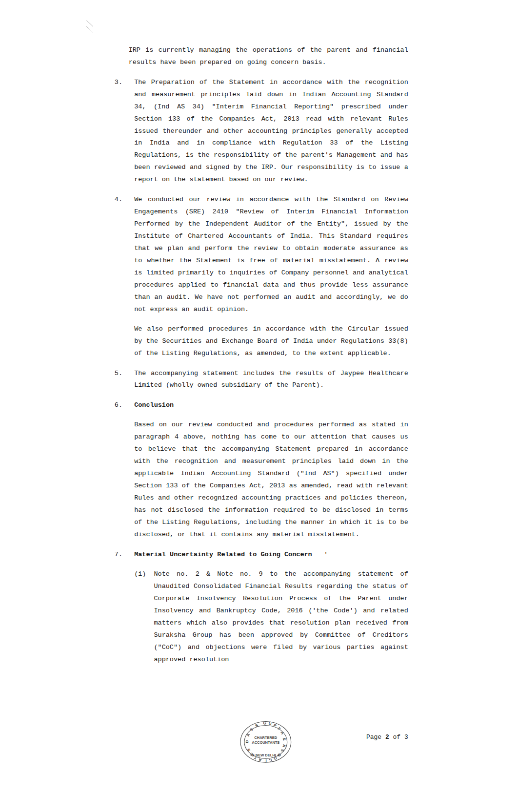IRP is currently managing the operations of the parent and financial results have been prepared on going concern basis.
The Preparation of the Statement in accordance with the recognition and measurement principles laid down in Indian Accounting Standard 34, (Ind AS 34) "Interim Financial Reporting" prescribed under Section 133 of the Companies Act, 2013 read with relevant Rules issued thereunder and other accounting principles generally accepted in India and in compliance with Regulation 33 of the Listing Regulations, is the responsibility of the parent's Management and has been reviewed and signed by the IRP. Our responsibility is to issue a report on the statement based on our review.
We conducted our review in accordance with the Standard on Review Engagements (SRE) 2410 "Review of Interim Financial Information Performed by the Independent Auditor of the Entity", issued by the Institute of Chartered Accountants of India. This Standard requires that we plan and perform the review to obtain moderate assurance as to whether the Statement is free of material misstatement. A review is limited primarily to inquiries of Company personnel and analytical procedures applied to financial data and thus provide less assurance than an audit. We have not performed an audit and accordingly, we do not express an audit opinion.
We also performed procedures in accordance with the Circular issued by the Securities and Exchange Board of India under Regulations 33(8) of the Listing Regulations, as amended, to the extent applicable.
The accompanying statement includes the results of Jaypee Healthcare Limited (wholly owned subsidiary of the Parent).
Conclusion
Based on our review conducted and procedures performed as stated in paragraph 4 above, nothing has come to our attention that causes us to believe that the accompanying Statement prepared in accordance with the recognition and measurement principles laid down in the applicable Indian Accounting Standard ("Ind AS") specified under Section 133 of the Companies Act, 2013 as amended, read with relevant Rules and other recognized accounting practices and policies thereon, has not disclosed the information required to be disclosed in terms of the Listing Regulations, including the manner in which it is to be disclosed, or that it contains any material misstatement.
Material Uncertainty Related to Going Concern '
(i)
Note no. 2 & Note no. 9 to the accompanying statement of Unaudited Consolidated Financial Results regarding the status of Corporate Insolvency Resolution Process of the Parent under Insolvency and Bankruptcy Code, 2016 ('the Code') and related matters which also provides that resolution plan received from Suraksha Group has been approved by Committee of Creditors ("CoC") and objections were filed by various parties against approved resolution
Page 2 of 3
D A S S G U P T A & A S S O C I A T E S CHARTERED ACCOUNTANTS ★ NEW DELHI ★